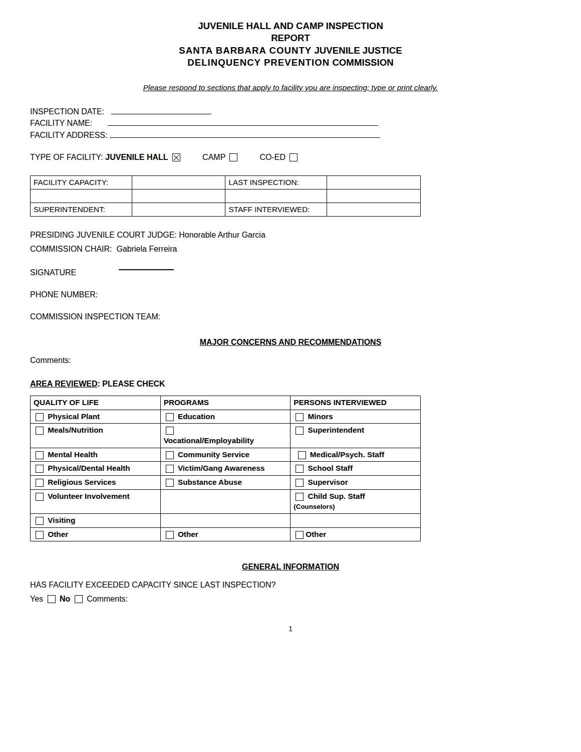JUVENILE HALL AND CAMP INSPECTION
REPORT
SANTA BARBARA COUNTY JUVENILE JUSTICE
DELINQUENCY PREVENTION COMMISSION
Please respond to sections that apply to facility you are inspecting; type or print clearly.
INSPECTION DATE:
FACILITY NAME:
FACILITY ADDRESS:
TYPE OF FACILITY: JUVENILE HALL CAMP CO-ED
| FACILITY CAPACITY: | | LAST INSPECTION: | |
| SUPERINTENDENT: | | STAFF INTERVIEWED: | |
PRESIDING JUVENILE COURT JUDGE: Honorable Arthur Garcia
COMMISSION CHAIR: Gabriela Ferreira
SIGNATURE
PHONE NUMBER:
COMMISSION INSPECTION TEAM:
MAJOR CONCERNS AND RECOMMENDATIONS
Comments:
AREA REVIEWED: PLEASE CHECK
| QUALITY OF LIFE | PROGRAMS | PERSONS INTERVIEWED |
| Physical Plant | Education | Minors |
| Meals/Nutrition | Vocational/Employability | Superintendent |
| Mental Health | Community Service | Medical/Psych. Staff |
| Physical/Dental Health | Victim/Gang Awareness | School Staff |
| Religious Services | Substance Abuse | Supervisor |
| Volunteer Involvement | | Child Sup. Staff (Counselors) |
| Visiting | | |
| Other | Other | Other |
GENERAL INFORMATION
HAS FACILITY EXCEEDED CAPACITY SINCE LAST INSPECTION?
Yes No Comments:
1